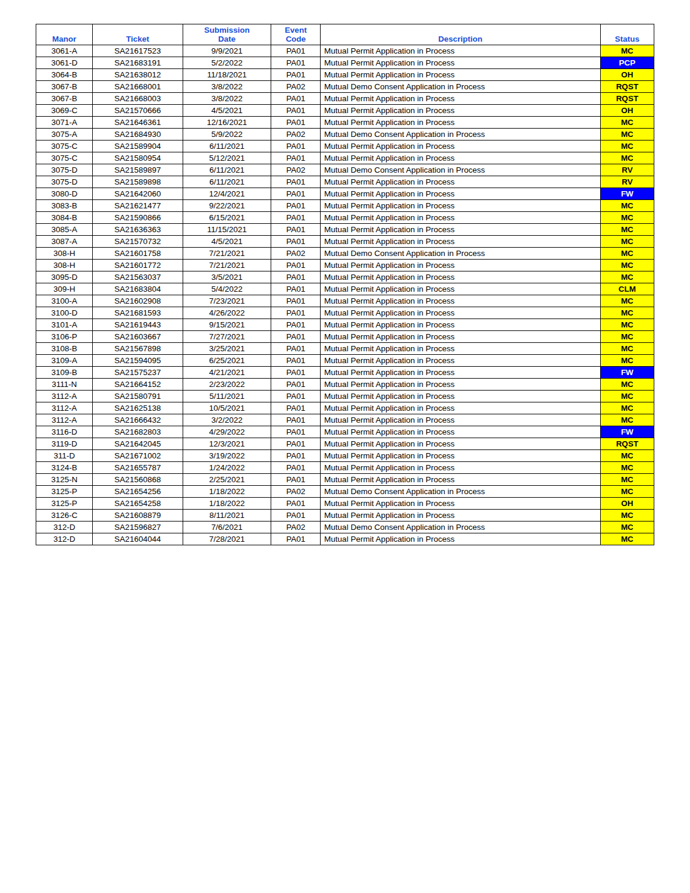| Manor | Ticket | Submission Date | Event Code | Description | Status |
| --- | --- | --- | --- | --- | --- |
| 3061-A | SA21617523 | 9/9/2021 | PA01 | Mutual Permit Application in Process | MC |
| 3061-D | SA21683191 | 5/2/2022 | PA01 | Mutual Permit Application in Process | PCP |
| 3064-B | SA21638012 | 11/18/2021 | PA01 | Mutual Permit Application in Process | OH |
| 3067-B | SA21668001 | 3/8/2022 | PA02 | Mutual Demo Consent Application in Process | RQST |
| 3067-B | SA21668003 | 3/8/2022 | PA01 | Mutual Permit Application in Process | RQST |
| 3069-C | SA21570666 | 4/5/2021 | PA01 | Mutual Permit Application in Process | OH |
| 3071-A | SA21646361 | 12/16/2021 | PA01 | Mutual Permit Application in Process | MC |
| 3075-A | SA21684930 | 5/9/2022 | PA02 | Mutual Demo Consent Application in Process | MC |
| 3075-C | SA21589904 | 6/11/2021 | PA01 | Mutual Permit Application in Process | MC |
| 3075-C | SA21580954 | 5/12/2021 | PA01 | Mutual Permit Application in Process | MC |
| 3075-D | SA21589897 | 6/11/2021 | PA02 | Mutual Demo Consent Application in Process | RV |
| 3075-D | SA21589898 | 6/11/2021 | PA01 | Mutual Permit Application in Process | RV |
| 3080-D | SA21642060 | 12/4/2021 | PA01 | Mutual Permit Application in Process | FW |
| 3083-B | SA21621477 | 9/22/2021 | PA01 | Mutual Permit Application in Process | MC |
| 3084-B | SA21590866 | 6/15/2021 | PA01 | Mutual Permit Application in Process | MC |
| 3085-A | SA21636363 | 11/15/2021 | PA01 | Mutual Permit Application in Process | MC |
| 3087-A | SA21570732 | 4/5/2021 | PA01 | Mutual Permit Application in Process | MC |
| 308-H | SA21601758 | 7/21/2021 | PA02 | Mutual Demo Consent Application in Process | MC |
| 308-H | SA21601772 | 7/21/2021 | PA01 | Mutual Permit Application in Process | MC |
| 3095-D | SA21563037 | 3/5/2021 | PA01 | Mutual Permit Application in Process | MC |
| 309-H | SA21683804 | 5/4/2022 | PA01 | Mutual Permit Application in Process | CLM |
| 3100-A | SA21602908 | 7/23/2021 | PA01 | Mutual Permit Application in Process | MC |
| 3100-D | SA21681593 | 4/26/2022 | PA01 | Mutual Permit Application in Process | MC |
| 3101-A | SA21619443 | 9/15/2021 | PA01 | Mutual Permit Application in Process | MC |
| 3106-P | SA21603667 | 7/27/2021 | PA01 | Mutual Permit Application in Process | MC |
| 3108-B | SA21567898 | 3/25/2021 | PA01 | Mutual Permit Application in Process | MC |
| 3109-A | SA21594095 | 6/25/2021 | PA01 | Mutual Permit Application in Process | MC |
| 3109-B | SA21575237 | 4/21/2021 | PA01 | Mutual Permit Application in Process | FW |
| 3111-N | SA21664152 | 2/23/2022 | PA01 | Mutual Permit Application in Process | MC |
| 3112-A | SA21580791 | 5/11/2021 | PA01 | Mutual Permit Application in Process | MC |
| 3112-A | SA21625138 | 10/5/2021 | PA01 | Mutual Permit Application in Process | MC |
| 3112-A | SA21666432 | 3/2/2022 | PA01 | Mutual Permit Application in Process | MC |
| 3116-D | SA21682803 | 4/29/2022 | PA01 | Mutual Permit Application in Process | FW |
| 3119-D | SA21642045 | 12/3/2021 | PA01 | Mutual Permit Application in Process | RQST |
| 311-D | SA21671002 | 3/19/2022 | PA01 | Mutual Permit Application in Process | MC |
| 3124-B | SA21655787 | 1/24/2022 | PA01 | Mutual Permit Application in Process | MC |
| 3125-N | SA21560868 | 2/25/2021 | PA01 | Mutual Permit Application in Process | MC |
| 3125-P | SA21654256 | 1/18/2022 | PA02 | Mutual Demo Consent Application in Process | MC |
| 3125-P | SA21654258 | 1/18/2022 | PA01 | Mutual Permit Application in Process | OH |
| 3126-C | SA21608879 | 8/11/2021 | PA01 | Mutual Permit Application in Process | MC |
| 312-D | SA21596827 | 7/6/2021 | PA02 | Mutual Demo Consent Application in Process | MC |
| 312-D | SA21604044 | 7/28/2021 | PA01 | Mutual Permit Application in Process | MC |